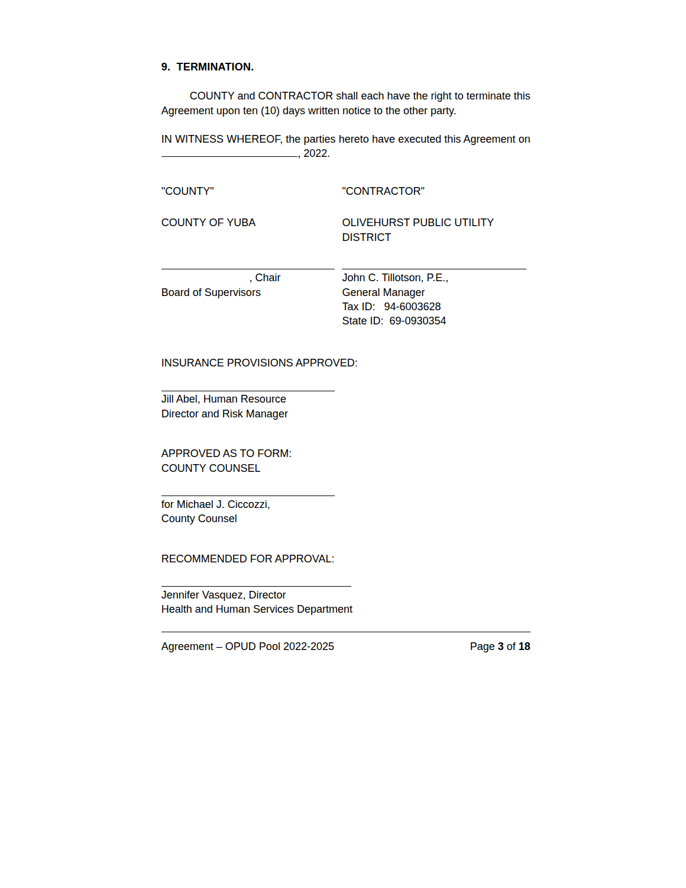9. TERMINATION.
COUNTY and CONTRACTOR shall each have the right to terminate this Agreement upon ten (10) days written notice to the other party.
IN WITNESS WHEREOF, the parties hereto have executed this Agreement on , 2022.
| "COUNTY" COUNTY OF YUBA | "CONTRACTOR" OLIVEHURST PUBLIC UTILITY DISTRICT |
| , Chair Board of Supervisors | John C. Tillotson, P.E., General Manager Tax ID: 94-6003628 State ID: 69-0930354 |
INSURANCE PROVISIONS APPROVED:
Jill Abel, Human Resource
Director and Risk Manager
APPROVED AS TO FORM:
COUNTY COUNSEL
for Michael J. Ciccozzi,
County Counsel
RECOMMENDED FOR APPROVAL:
Jennifer Vasquez, Director
Health and Human Services Department
Agreement – OPUD Pool 2022-2025 Page 3 of 18